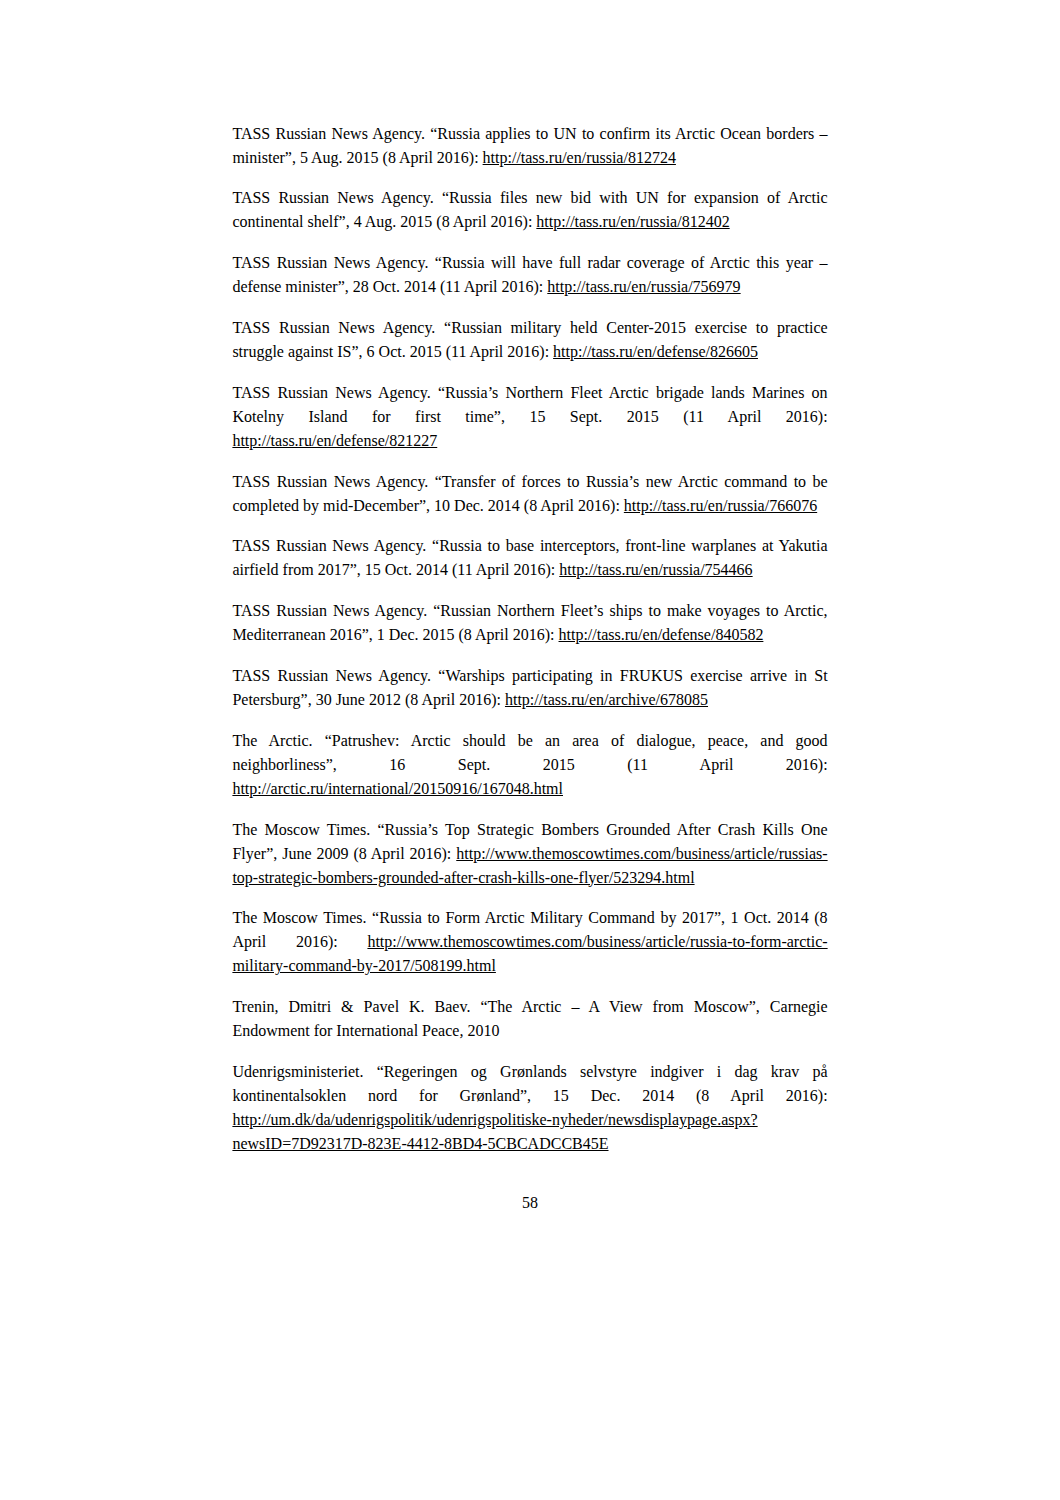TASS Russian News Agency. “Russia applies to UN to confirm its Arctic Ocean borders – minister”, 5 Aug. 2015 (8 April 2016): http://tass.ru/en/russia/812724
TASS Russian News Agency. “Russia files new bid with UN for expansion of Arctic continental shelf”, 4 Aug. 2015 (8 April 2016): http://tass.ru/en/russia/812402
TASS Russian News Agency. “Russia will have full radar coverage of Arctic this year – defense minister”, 28 Oct. 2014 (11 April 2016): http://tass.ru/en/russia/756979
TASS Russian News Agency. “Russian military held Center-2015 exercise to practice struggle against IS”, 6 Oct. 2015 (11 April 2016): http://tass.ru/en/defense/826605
TASS Russian News Agency. “Russia’s Northern Fleet Arctic brigade lands Marines on Kotelny Island for first time”, 15 Sept. 2015 (11 April 2016): http://tass.ru/en/defense/821227
TASS Russian News Agency. “Transfer of forces to Russia’s new Arctic command to be completed by mid-December”, 10 Dec. 2014 (8 April 2016): http://tass.ru/en/russia/766076
TASS Russian News Agency. “Russia to base interceptors, front-line warplanes at Yakutia airfield from 2017”, 15 Oct. 2014 (11 April 2016): http://tass.ru/en/russia/754466
TASS Russian News Agency. “Russian Northern Fleet’s ships to make voyages to Arctic, Mediterranean 2016”, 1 Dec. 2015 (8 April 2016): http://tass.ru/en/defense/840582
TASS Russian News Agency. “Warships participating in FRUKUS exercise arrive in St Petersburg”, 30 June 2012 (8 April 2016): http://tass.ru/en/archive/678085
The Arctic. “Patrushev: Arctic should be an area of dialogue, peace, and good neighborliness”, 16 Sept. 2015 (11 April 2016): http://arctic.ru/international/20150916/167048.html
The Moscow Times. “Russia’s Top Strategic Bombers Grounded After Crash Kills One Flyer”, June 2009 (8 April 2016): http://www.themoscowtimes.com/business/article/russias-top-strategic-bombers-grounded-after-crash-kills-one-flyer/523294.html
The Moscow Times. “Russia to Form Arctic Military Command by 2017”, 1 Oct. 2014 (8 April 2016): http://www.themoscowtimes.com/business/article/russia-to-form-arctic-military-command-by-2017/508199.html
Trenin, Dmitri & Pavel K. Baev. “The Arctic – A View from Moscow”, Carnegie Endowment for International Peace, 2010
Udenrigsministeriet. “Regeringen og Grønlands selvstyre indgiver i dag krav på kontinentalsoklen nord for Grønland”, 15 Dec. 2014 (8 April 2016): http://um.dk/da/udenrigspolitik/udenrigspolitiske-nyheder/newsdisplaypage.aspx?newsID=7D92317D-823E-4412-8BD4-5CBCADCCB45E
58